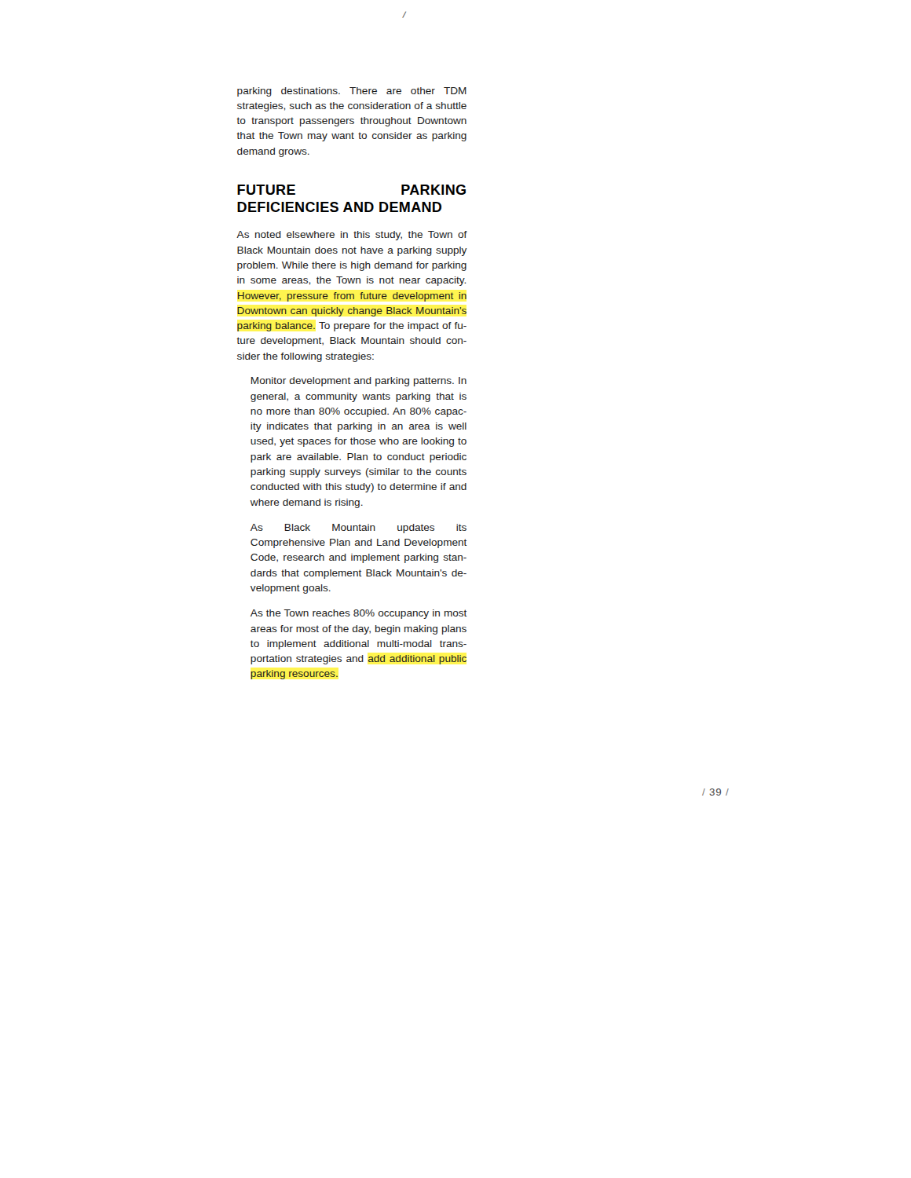/
parking destinations. There are other TDM strategies, such as the consideration of a shuttle to transport passengers throughout Downtown that the Town may want to consider as parking demand grows.
FUTURE PARKING DEFICIENCIES AND DEMAND
As noted elsewhere in this study, the Town of Black Mountain does not have a parking supply problem. While there is high demand for parking in some areas, the Town is not near capacity. However, pressure from future development in Downtown can quickly change Black Mountain's parking balance. To prepare for the impact of future development, Black Mountain should consider the following strategies:
Monitor development and parking patterns. In general, a community wants parking that is no more than 80% occupied. An 80% capacity indicates that parking in an area is well used, yet spaces for those who are looking to park are available. Plan to conduct periodic parking supply surveys (similar to the counts conducted with this study) to determine if and where demand is rising.
As Black Mountain updates its Comprehensive Plan and Land Development Code, research and implement parking standards that complement Black Mountain's development goals.
As the Town reaches 80% occupancy in most areas for most of the day, begin making plans to implement additional multi-modal transportation strategies and add additional public parking resources.
/ 39 /